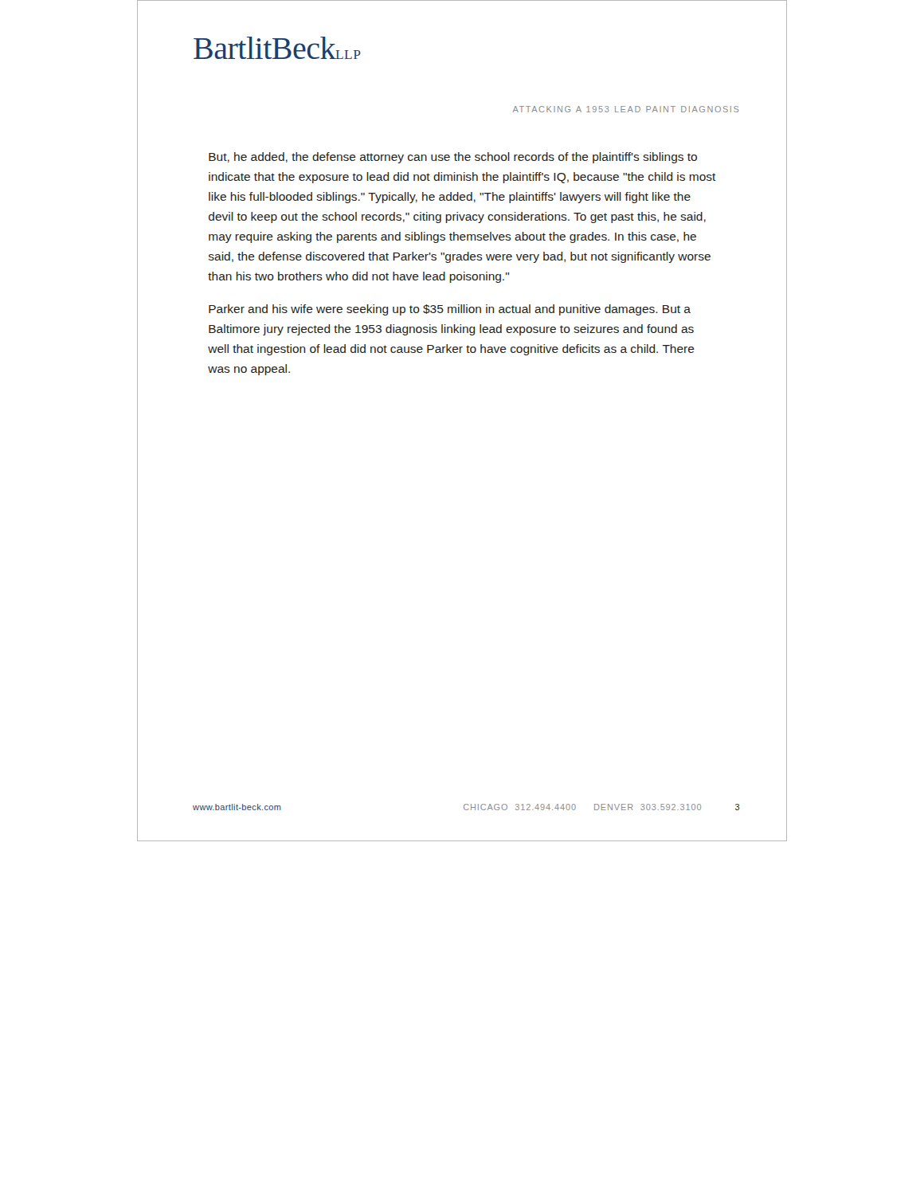BartlitBeckLLP
ATTACKING A 1953 LEAD PAINT DIAGNOSIS
But, he added, the defense attorney can use the school records of the plaintiff's siblings to indicate that the exposure to lead did not diminish the plaintiff's IQ, because "the child is most like his full-blooded siblings." Typically, he added, "The plaintiffs' lawyers will fight like the devil to keep out the school records," citing privacy considerations. To get past this, he said, may require asking the parents and siblings themselves about the grades. In this case, he said, the defense discovered that Parker's "grades were very bad, but not significantly worse than his two brothers who did not have lead poisoning."
Parker and his wife were seeking up to $35 million in actual and punitive damages. But a Baltimore jury rejected the 1953 diagnosis linking lead exposure to seizures and found as well that ingestion of lead did not cause Parker to have cognitive deficits as a child. There was no appeal.
www.bartlit-beck.com CHICAGO 312.494.4400 DENVER 303.592.31003